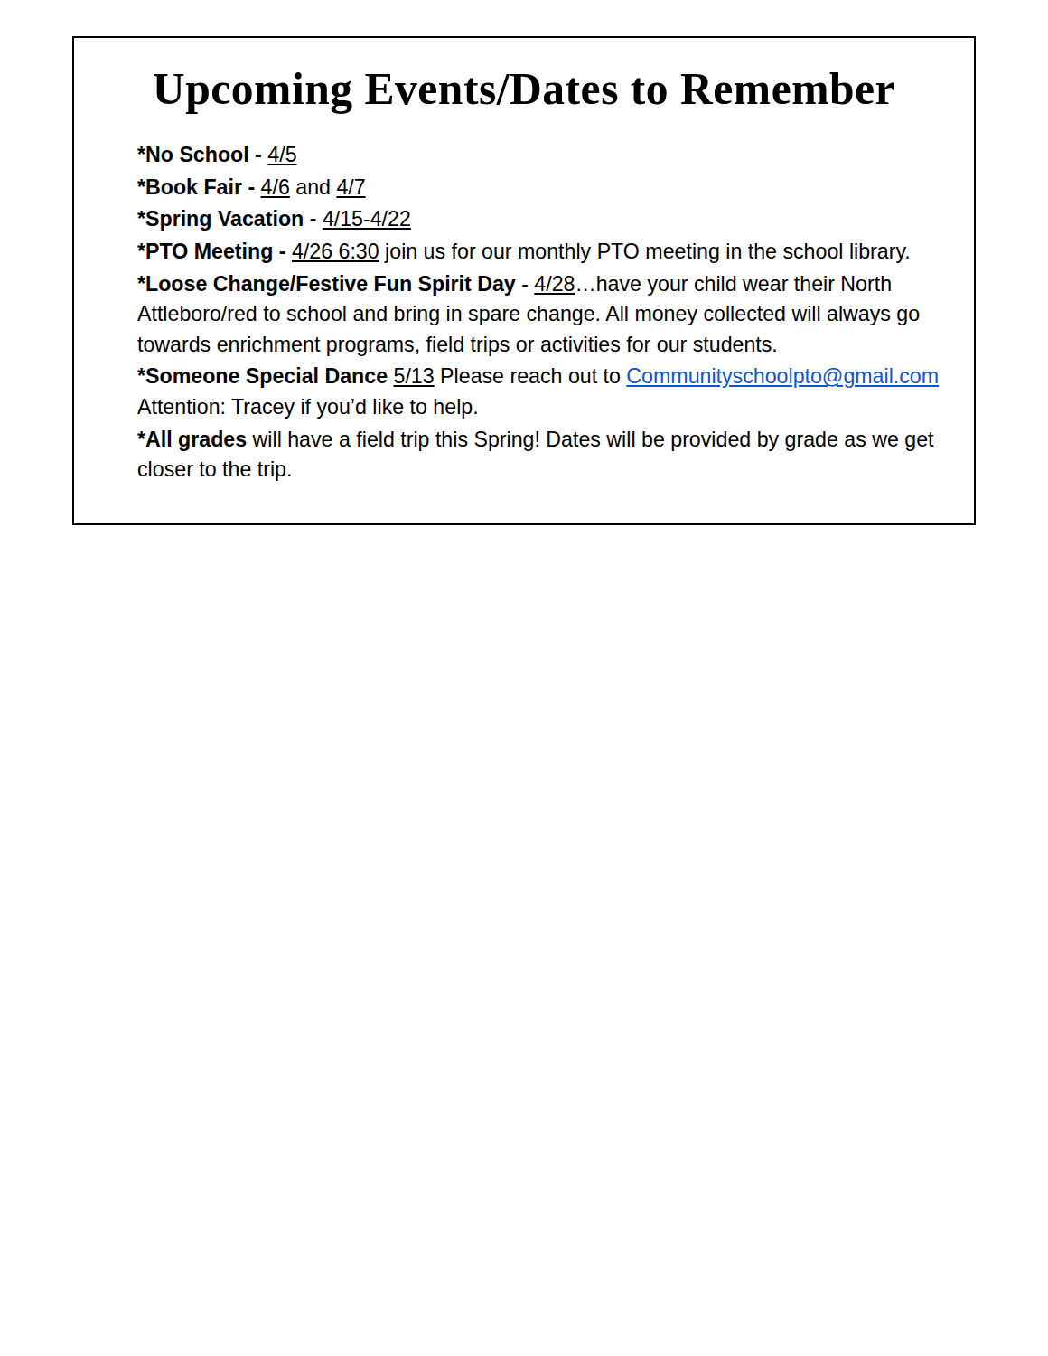Upcoming Events/Dates to Remember
*No School - 4/5
*Book Fair - 4/6 and 4/7
*Spring Vacation - 4/15-4/22
*PTO Meeting - 4/26 6:30 join us for our monthly PTO meeting in the school library.
*Loose Change/Festive Fun Spirit Day - 4/28…have your child wear their North Attleboro/red to school and bring in spare change. All money collected will always go towards enrichment programs, field trips or activities for our students.
*Someone Special Dance 5/13 Please reach out to Communityschoolpto@gmail.com Attention: Tracey if you’d like to help.
*All grades will have a field trip this Spring! Dates will be provided by grade as we get closer to the trip.